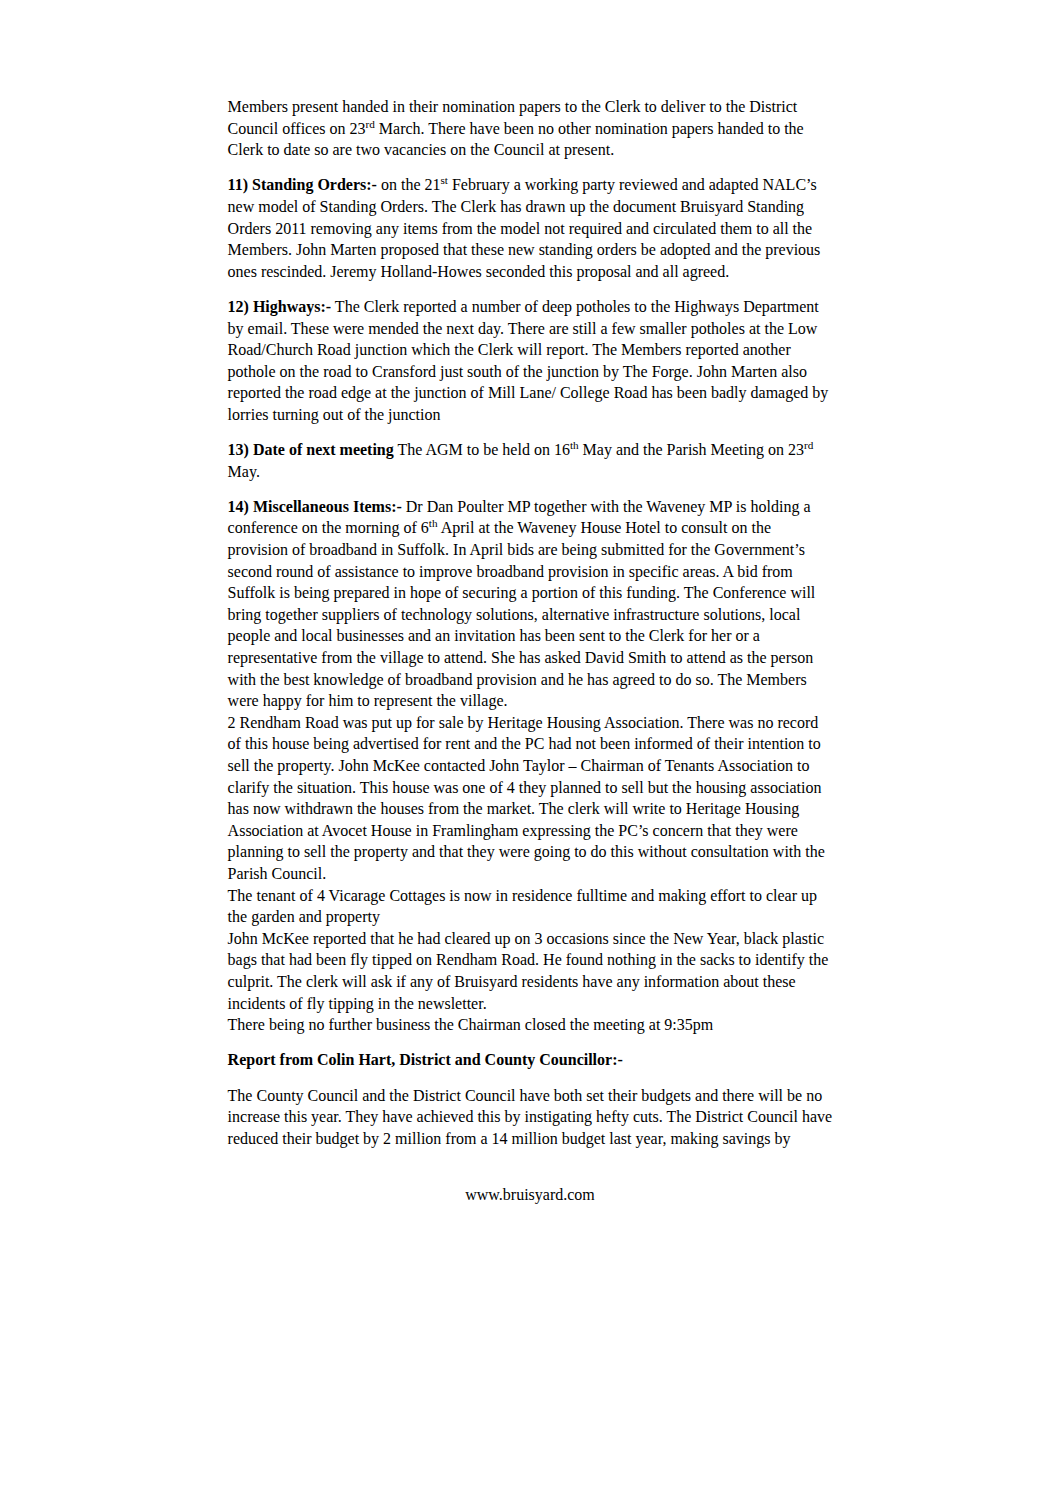Members present handed in their nomination papers to the Clerk to deliver to the District Council offices on 23rd March. There have been no other nomination papers handed to the Clerk to date so are two vacancies on the Council at present.
11) Standing Orders:- on the 21st February a working party reviewed and adapted NALC’s new model of Standing Orders. The Clerk has drawn up the document Bruisyard Standing Orders 2011 removing any items from the model not required and circulated them to all the Members. John Marten proposed that these new standing orders be adopted and the previous ones rescinded. Jeremy Holland-Howes seconded this proposal and all agreed.
12) Highways:- The Clerk reported a number of deep potholes to the Highways Department by email. These were mended the next day. There are still a few smaller potholes at the Low Road/Church Road junction which the Clerk will report. The Members reported another pothole on the road to Cransford just south of the junction by The Forge. John Marten also reported the road edge at the junction of Mill Lane/ College Road has been badly damaged by lorries turning out of the junction
13) Date of next meeting The AGM to be held on 16th May and the Parish Meeting on 23rd May.
14) Miscellaneous Items:- Dr Dan Poulter MP together with the Waveney MP is holding a conference on the morning of 6th April at the Waveney House Hotel to consult on the provision of broadband in Suffolk. In April bids are being submitted for the Government’s second round of assistance to improve broadband provision in specific areas. A bid from Suffolk is being prepared in hope of securing a portion of this funding. The Conference will bring together suppliers of technology solutions, alternative infrastructure solutions, local people and local businesses and an invitation has been sent to the Clerk for her or a representative from the village to attend. She has asked David Smith to attend as the person with the best knowledge of broadband provision and he has agreed to do so. The Members were happy for him to represent the village.
2 Rendham Road was put up for sale by Heritage Housing Association. There was no record of this house being advertised for rent and the PC had not been informed of their intention to sell the property. John McKee contacted John Taylor – Chairman of Tenants Association to clarify the situation. This house was one of 4 they planned to sell but the housing association has now withdrawn the houses from the market. The clerk will write to Heritage Housing Association at Avocet House in Framlingham expressing the PC’s concern that they were planning to sell the property and that they were going to do this without consultation with the Parish Council.
The tenant of 4 Vicarage Cottages is now in residence fulltime and making effort to clear up the garden and property
John McKee reported that he had cleared up on 3 occasions since the New Year, black plastic bags that had been fly tipped on Rendham Road. He found nothing in the sacks to identify the culprit. The clerk will ask if any of Bruisyard residents have any information about these incidents of fly tipping in the newsletter.
There being no further business the Chairman closed the meeting at 9:35pm
Report from Colin Hart, District and County Councillor:-
The County Council and the District Council have both set their budgets and there will be no increase this year. They have achieved this by instigating hefty cuts. The District Council have reduced their budget by 2 million from a 14 million budget last year, making savings by
www.bruisyard.com